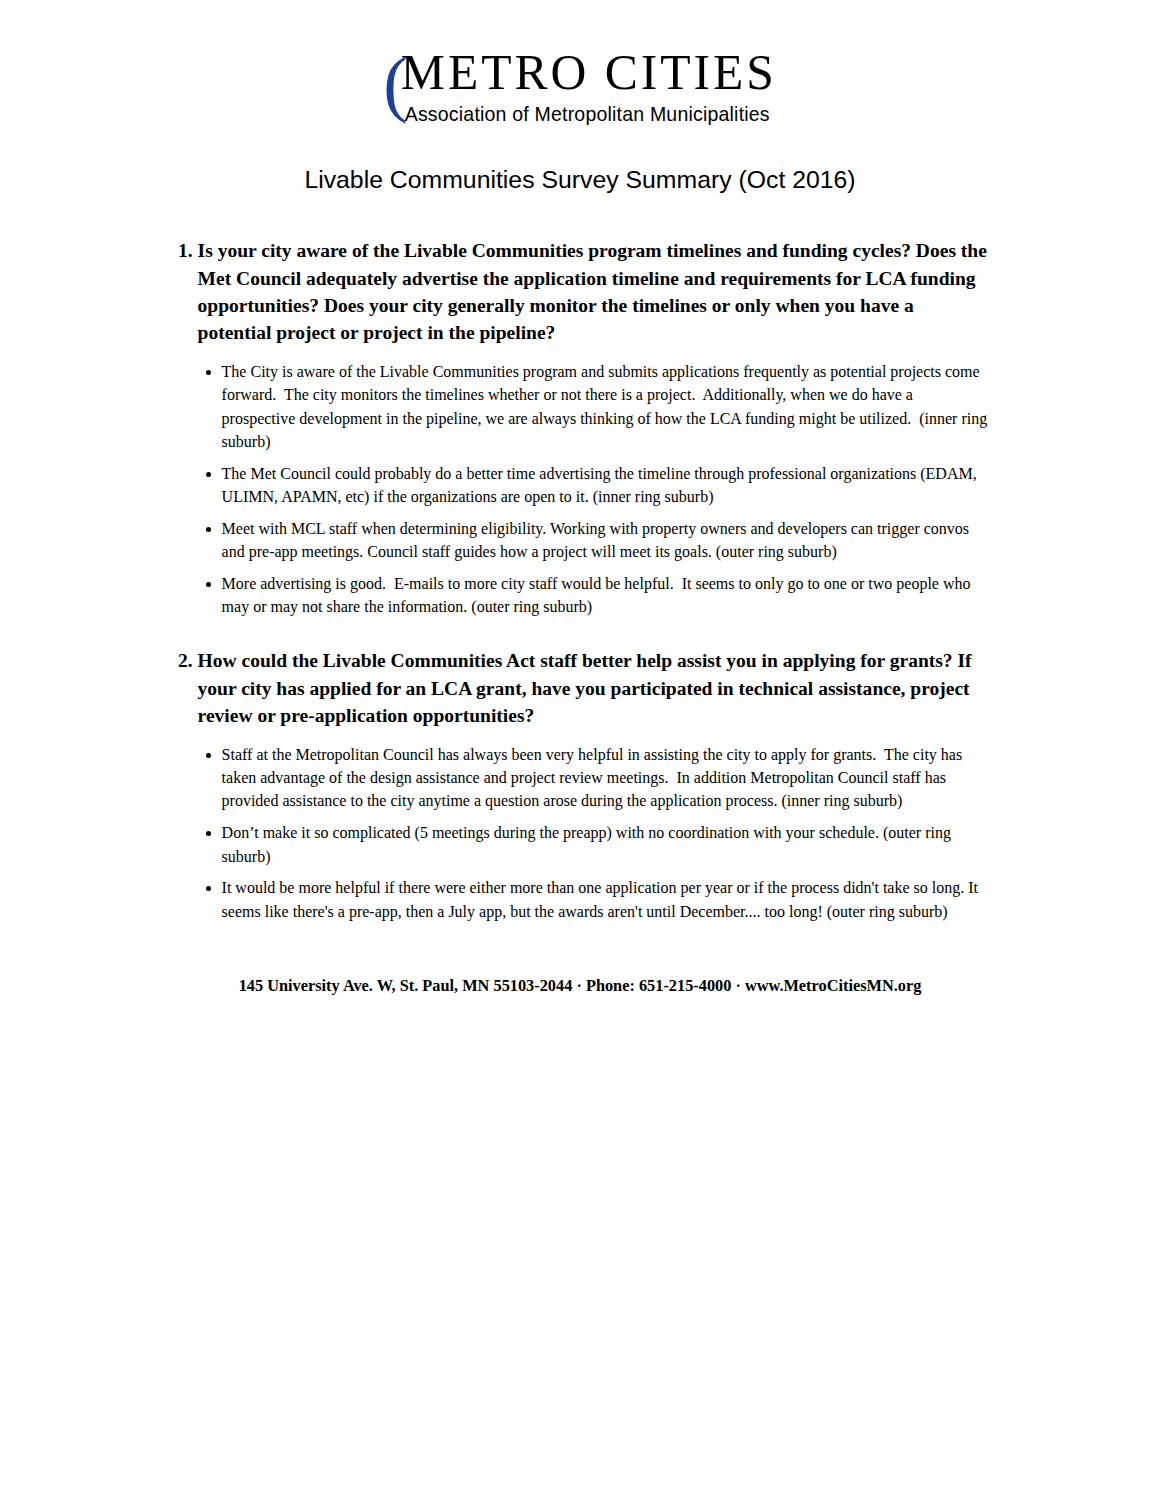(
METRO CITIES
Association of Metropolitan Municipalities
Livable Communities Survey Summary (Oct 2016)
Is your city aware of the Livable Communities program timelines and funding cycles? Does the Met Council adequately advertise the application timeline and requirements for LCA funding opportunities? Does your city generally monitor the timelines or only when you have a potential project or project in the pipeline?
The City is aware of the Livable Communities program and submits applications frequently as potential projects come forward. The city monitors the timelines whether or not there is a project. Additionally, when we do have a prospective development in the pipeline, we are always thinking of how the LCA funding might be utilized. (inner ring suburb)
The Met Council could probably do a better time advertising the timeline through professional organizations (EDAM, ULIMN, APAMN, etc) if the organizations are open to it. (inner ring suburb)
Meet with MCL staff when determining eligibility. Working with property owners and developers can trigger convos and pre-app meetings. Council staff guides how a project will meet its goals. (outer ring suburb)
More advertising is good. E-mails to more city staff would be helpful. It seems to only go to one or two people who may or may not share the information. (outer ring suburb)
How could the Livable Communities Act staff better help assist you in applying for grants? If your city has applied for an LCA grant, have you participated in technical assistance, project review or pre-application opportunities?
Staff at the Metropolitan Council has always been very helpful in assisting the city to apply for grants. The city has taken advantage of the design assistance and project review meetings. In addition Metropolitan Council staff has provided assistance to the city anytime a question arose during the application process. (inner ring suburb)
Don’t make it so complicated (5 meetings during the preapp) with no coordination with your schedule. (outer ring suburb)
It would be more helpful if there were either more than one application per year or if the process didn't take so long. It seems like there's a pre-app, then a July app, but the awards aren't until December.... too long! (outer ring suburb)
145 University Ave. W, St. Paul, MN 55103-2044 · Phone: 651-215-4000 · www.MetroCitiesMN.org